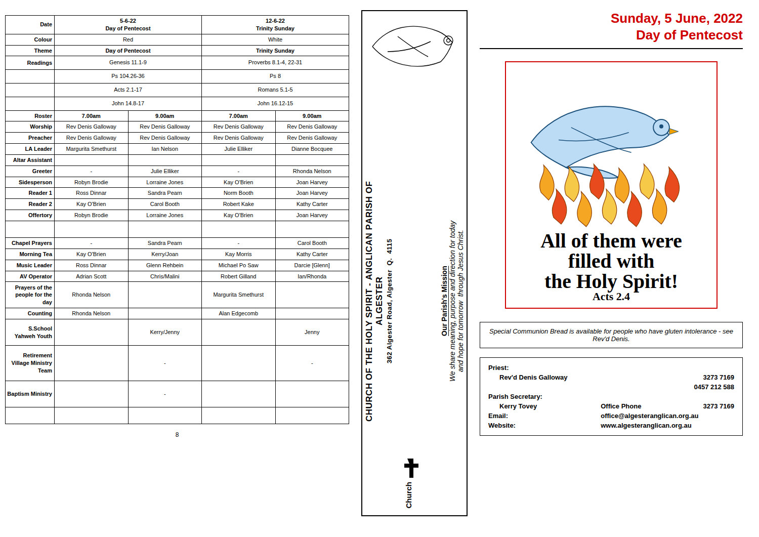| Date | 5-6-22 Day of Pentecost | 12-6-22 Trinity Sunday |
| Colour | Red | White |
| Theme | Day of Pentecost | Trinity Sunday |
| Readings | Genesis 11.1-9 | Proverbs 8.1-4, 22-31 |
| | Ps 104.26-36 | Ps 8 |
| | Acts 2.1-17 | Romans 5.1-5 |
| | John 14.8-17 | John 16.12-15 |
| Roster | 7.00am | 9.00am | 7.00am | 9.00am |
| Worship | Rev Denis Galloway | Rev Denis Galloway | Rev Denis Galloway | Rev Denis Galloway |
| Preacher | Rev Denis Galloway | Rev Denis Galloway | Rev Denis Galloway | Rev Denis Galloway |
| LA Leader | Margurita Smethurst | Ian Nelson | Julie Elliker | Dianne Bocquee |
| Altar Assistant | | | | |
| Greeter | - | Julie Elliker | - | Rhonda Nelson |
| Sidesperson | Robyn Brodie | Lorraine Jones | Kay O'Brien | Joan Harvey |
| Reader 1 | Ross Dinnar | Sandra Pearn | Norm Booth | Joan Harvey |
| Reader 2 | Kay O'Brien | Carol Booth | Robert Kake | Kathy Carter |
| Offertory | Robyn Brodie | Lorraine Jones | Kay O'Brien | Joan Harvey |
| Chapel Prayers | - | Sandra Pearn | - | Carol Booth |
| Morning Tea | Kay O'Brien | Kerry/Joan | Kay Morris | Kathy Carter |
| Music Leader | Ross Dinnar | Glenn Rehbein | Michael Po Saw | Darcie [Glenn] |
| AV Operator | Adrian Scott | Chris/Malini | Robert Gilland | Ian/Rhonda |
| Prayers of the people for the day | Rhonda Nelson | | Margurita Smethurst | |
| Counting | Rhonda Nelson | | Alan Edgecomb | |
| S.School Yahweh Youth | | Kerry/Jenny | | Jenny |
| Retirement Village Ministry Team | | - | | - |
| Baptism Ministry | | - | | |
8
CHURCH OF THE HOLY SPIRIT - ANGLICAN PARISH OF
ALGESTER
362 Algester Road, Algester Q. 4115
Our Parish's Mission
We share meaning, purpose and direction for today
and hope for tomorrow through Jesus Christ.
Church
Sunday, 5 June, 2022
Day of Pentecost
All of them were filled with the Holy Spirit! Acts 2.4
Special Communion Bread is available for people who have gluten intolerance - see Rev'd Denis.
| Priest: |
| Rev'd Denis Galloway | | 3273 7169 |
| | | 0457 212 588 |
| Parish Secretary: |
| Kerry Tovey | Office Phone | 3273 7169 |
| Email: | office@algesteranglican.org.au |
| Website: | www.algesteranglican.org.au |